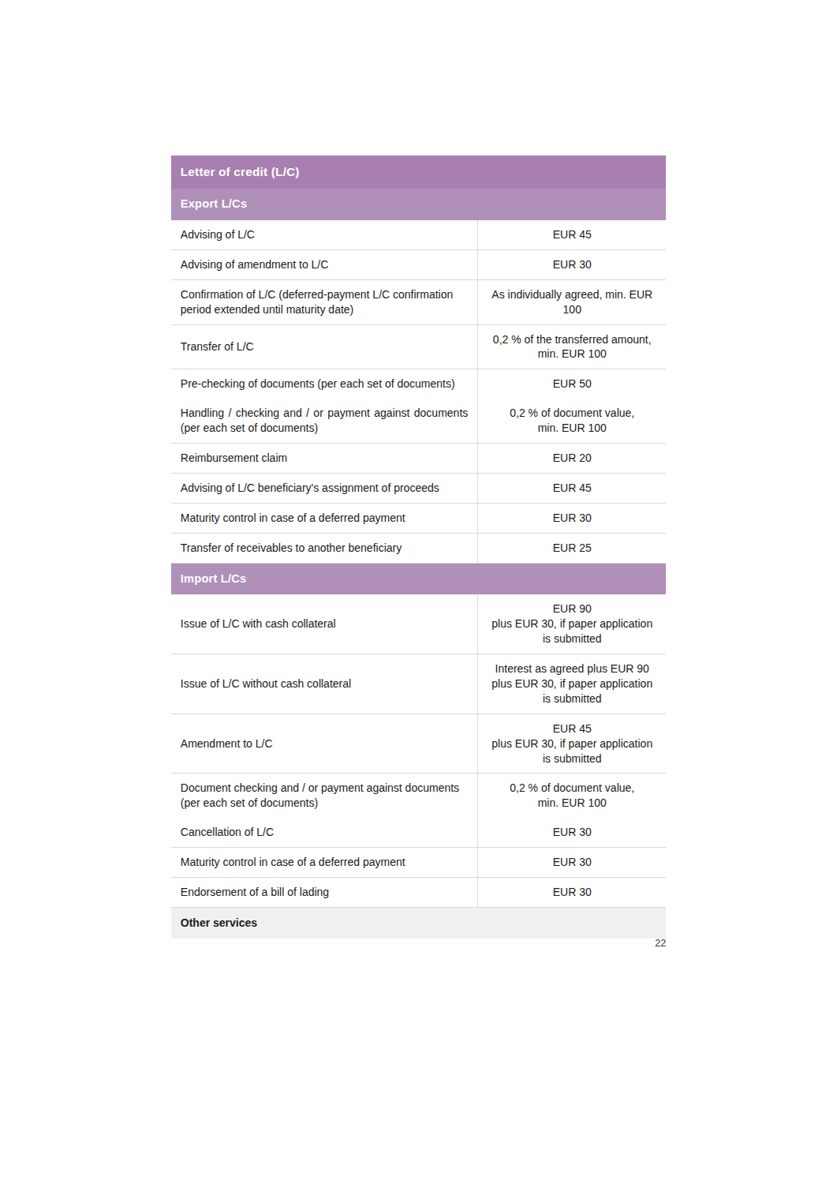| Letter of credit (L/C) |
| --- |
| Export L/Cs |
| Advising of L/C | EUR 45 |
| Advising of amendment to L/C | EUR 30 |
| Confirmation of L/C (deferred-payment L/C confirmation period extended until maturity date) | As individually agreed, min. EUR 100 |
| Transfer of L/C | 0,2 % of the transferred amount, min. EUR 100 |
| Pre-checking of documents (per each set of documents) | EUR 50 |
| Handling / checking and / or payment against documents (per each set of documents) | 0,2 % of document value, min. EUR 100 |
| Reimbursement claim | EUR 20 |
| Advising of L/C beneficiary's assignment of proceeds | EUR 45 |
| Maturity control in case of a deferred payment | EUR 30 |
| Transfer of receivables to another beneficiary | EUR 25 |
| Import L/Cs |
| Issue of L/C with cash collateral | EUR 90 plus EUR 30, if paper application is submitted |
| Issue of L/C without cash collateral | Interest as agreed plus EUR 90 plus EUR 30, if paper application is submitted |
| Amendment to L/C | EUR 45 plus EUR 30, if paper application is submitted |
| Document checking and / or payment against documents (per each set of documents) | 0,2 % of document value, min. EUR 100 |
| Cancellation of L/C | EUR 30 |
| Maturity control in case of a deferred payment | EUR 30 |
| Endorsement of a bill of lading | EUR 30 |
| Other services |
22